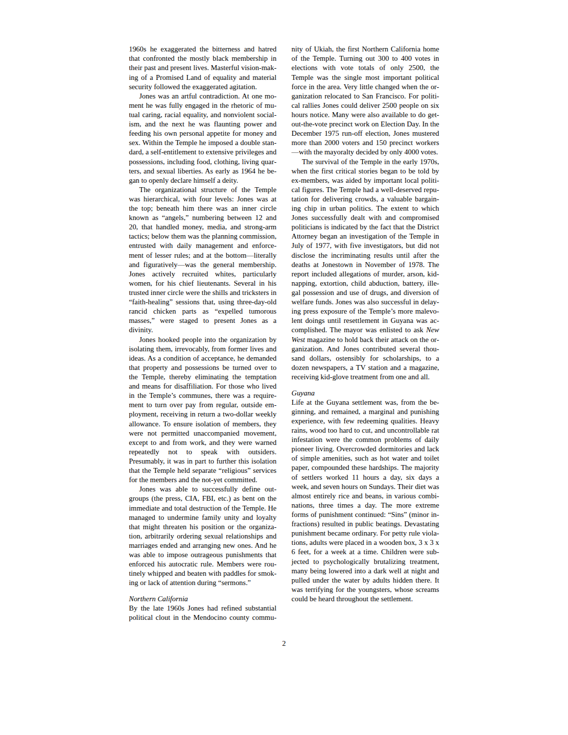1960s he exaggerated the bitterness and hatred that confronted the mostly black membership in their past and present lives. Masterful vision-making of a Promised Land of equality and material security followed the exaggerated agitation.
Jones was an artful contradiction. At one moment he was fully engaged in the rhetoric of mutual caring, racial equality, and nonviolent socialism, and the next he was flaunting power and feeding his own personal appetite for money and sex. Within the Temple he imposed a double standard, a self-entitlement to extensive privileges and possessions, including food, clothing, living quarters, and sexual liberties. As early as 1964 he began to openly declare himself a deity.
The organizational structure of the Temple was hierarchical, with four levels: Jones was at the top; beneath him there was an inner circle known as “angels,” numbering between 12 and 20, that handled money, media, and strong-arm tactics; below them was the planning commission, entrusted with daily management and enforcement of lesser rules; and at the bottom—literally and figuratively—was the general membership. Jones actively recruited whites, particularly women, for his chief lieutenants. Several in his trusted inner circle were the shills and tricksters in “faith-healing” sessions that, using three-day-old rancid chicken parts as “expelled tumorous masses,” were staged to present Jones as a divinity.
Jones hooked people into the organization by isolating them, irrevocably, from former lives and ideas. As a condition of acceptance, he demanded that property and possessions be turned over to the Temple, thereby eliminating the temptation and means for disaffiliation. For those who lived in the Temple’s communes, there was a requirement to turn over pay from regular, outside employment, receiving in return a two-dollar weekly allowance. To ensure isolation of members, they were not permitted unaccompanied movement, except to and from work, and they were warned repeatedly not to speak with outsiders. Presumably, it was in part to further this isolation that the Temple held separate “religious” services for the members and the not-yet committed.
Jones was able to successfully define out-groups (the press, CIA, FBI, etc.) as bent on the immediate and total destruction of the Temple. He managed to undermine family unity and loyalty that might threaten his position or the organization, arbitrarily ordering sexual relationships and marriages ended and arranging new ones. And he was able to impose outrageous punishments that enforced his autocratic rule. Members were routinely whipped and beaten with paddles for smoking or lack of attention during “sermons.”
Northern California
By the late 1960s Jones had refined substantial political clout in the Mendocino county community of Ukiah, the first Northern California home of the Temple. Turning out 300 to 400 votes in elections with vote totals of only 2500, the Temple was the single most important political force in the area. Very little changed when the organization relocated to San Francisco. For political rallies Jones could deliver 2500 people on six hours notice. Many were also available to do get-out-the-vote precinct work on Election Day. In the December 1975 run-off election, Jones mustered more than 2000 voters and 150 precinct workers—with the mayoralty decided by only 4000 votes.
The survival of the Temple in the early 1970s, when the first critical stories began to be told by ex-members, was aided by important local political figures. The Temple had a well-deserved reputation for delivering crowds, a valuable bargaining chip in urban politics. The extent to which Jones successfully dealt with and compromised politicians is indicated by the fact that the District Attorney began an investigation of the Temple in July of 1977, with five investigators, but did not disclose the incriminating results until after the deaths at Jonestown in November of 1978. The report included allegations of murder, arson, kidnapping, extortion, child abduction, battery, illegal possession and use of drugs, and diversion of welfare funds. Jones was also successful in delaying press exposure of the Temple’s more malevolent doings until resettlement in Guyana was accomplished. The mayor was enlisted to ask New West magazine to hold back their attack on the organization. And Jones contributed several thousand dollars, ostensibly for scholarships, to a dozen newspapers, a TV station and a magazine, receiving kid-glove treatment from one and all.
Guyana
Life at the Guyana settlement was, from the beginning, and remained, a marginal and punishing experience, with few redeeming qualities. Heavy rains, wood too hard to cut, and uncontrollable rat infestation were the common problems of daily pioneer living. Overcrowded dormitories and lack of simple amenities, such as hot water and toilet paper, compounded these hardships. The majority of settlers worked 11 hours a day, six days a week, and seven hours on Sundays. Their diet was almost entirely rice and beans, in various combinations, three times a day. The more extreme forms of punishment continued: “Sins” (minor infractions) resulted in public beatings. Devastating punishment became ordinary. For petty rule violations, adults were placed in a wooden box, 3 x 3 x 6 feet, for a week at a time. Children were subjected to psychologically brutalizing treatment, many being lowered into a dark well at night and pulled under the water by adults hidden there. It was terrifying for the youngsters, whose screams could be heard throughout the settlement.
2